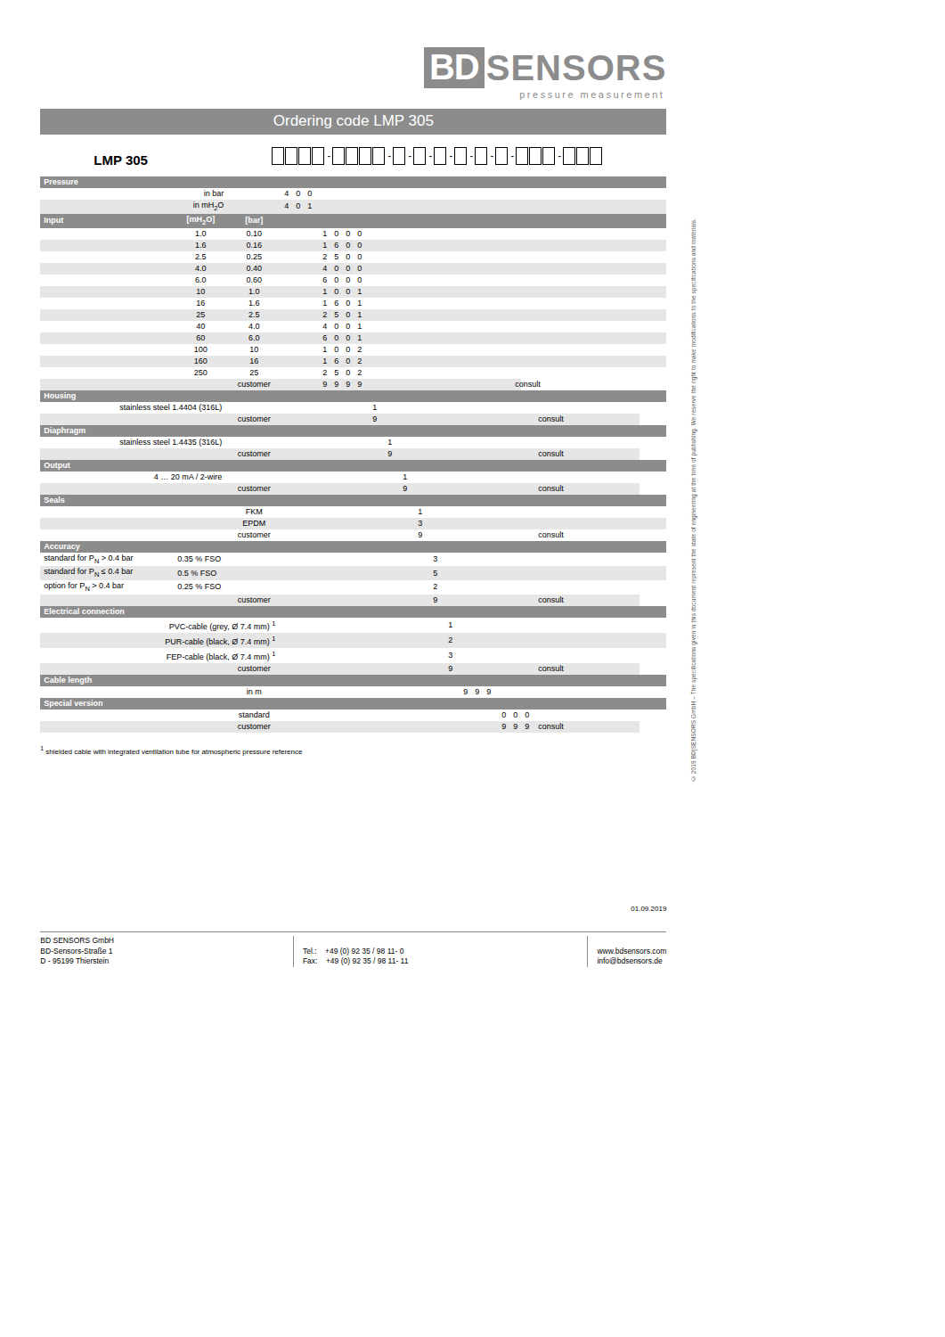BD SENSORS
pressure measurement
Ordering code LMP 305
LMP 305
-
-
-
-
-
-
-
-
-
| Pressure |
| | in bar | | 4 | 0 | 0 | |
| | in mH 2 O | | 4 | 0 | 1 | |
| Input | [mH 2 O] | [bar] | |
| | 1.0 | 0.10 | | 1 | 0 | 0 | 0 | |
| | 1.6 | 0.16 | | 1 | 6 | 0 | 0 | |
| | 2.5 | 0.25 | | 2 | 5 | 0 | 0 | |
| | 4.0 | 0.40 | | 4 | 0 | 0 | 0 | |
| | 6.0 | 0.60 | | 6 | 0 | 0 | 0 | |
| | 10 | 1.0 | | 1 | 0 | 0 | 1 | |
| | 16 | 1.6 | | 1 | 6 | 0 | 1 | |
| | 25 | 2.5 | | 2 | 5 | 0 | 1 | |
| | 40 | 4.0 | | 4 | 0 | 0 | 1 | |
| | 60 | 6.0 | | 6 | 0 | 0 | 1 | |
| | 100 | 10 | | 1 | 0 | 0 | 2 | |
| | 160 | 16 | | 1 | 6 | 0 | 2 | |
| | 250 | 25 | | 2 | 5 | 0 | 2 | |
| | | customer | | 9 | 9 | 9 | 9 | | consult |
| Housing |
| stainless steel 1.4404 (316L) | | | 1 | | |
| | customer | | 9 | | | consult |
| Diaphragm |
| stainless steel 1.4435 (316L) | | | 1 | | |
| | customer | | 9 | | | consult |
| Output |
| 4 … 20 mA / 2-wire | | | 1 | | |
| | customer | | 9 | | | consult |
| Seals |
| | FKM | | 1 | | |
| | EPDM | | 3 | | |
| | customer | | 9 | | | consult |
| Accuracy |
| standard for P N > 0.4 bar | 0.35 % FSO | | 3 | | |
| standard for P N ≤ 0.4 bar | 0.5 % FSO | | 5 | | |
| option for P N > 0.4 bar | 0.25 % FSO | | 2 | | |
| | customer | | 9 | | | consult |
| Electrical connection |
| PVC-cable (grey, Ø 7.4 mm) 1 | | 1 | | |
| PUR-cable (black, Ø 7.4 mm) 1 | | 2 | | |
| FEP-cable (black, Ø 7.4 mm) 1 | | 3 | | |
| | customer | | 9 | | | consult |
| Cable length |
| | in m | | 9 | 9 | 9 | | |
| Special version |
| | standard | | 0 | 0 | 0 | |
| | customer | | 9 | 9 | 9 | consult |
1 shielded cable with integrated ventilation tube for atmospheric pressure reference
© 2019 BD|SENSORS GmbH – The specifications given in this document represent the state of engineering at the time of publishing. We reserve the right to make modifications to the specifications and materials.
01.09.2019
BD SENSORS GmbH
BD-Sensors-Straße 1
D - 95199 Thierstein
Tel.: +49 (0) 92 35 / 98 11- 0
Fax: +49 (0) 92 35 / 98 11- 11
www.bdsensors.com
info@bdsensors.de